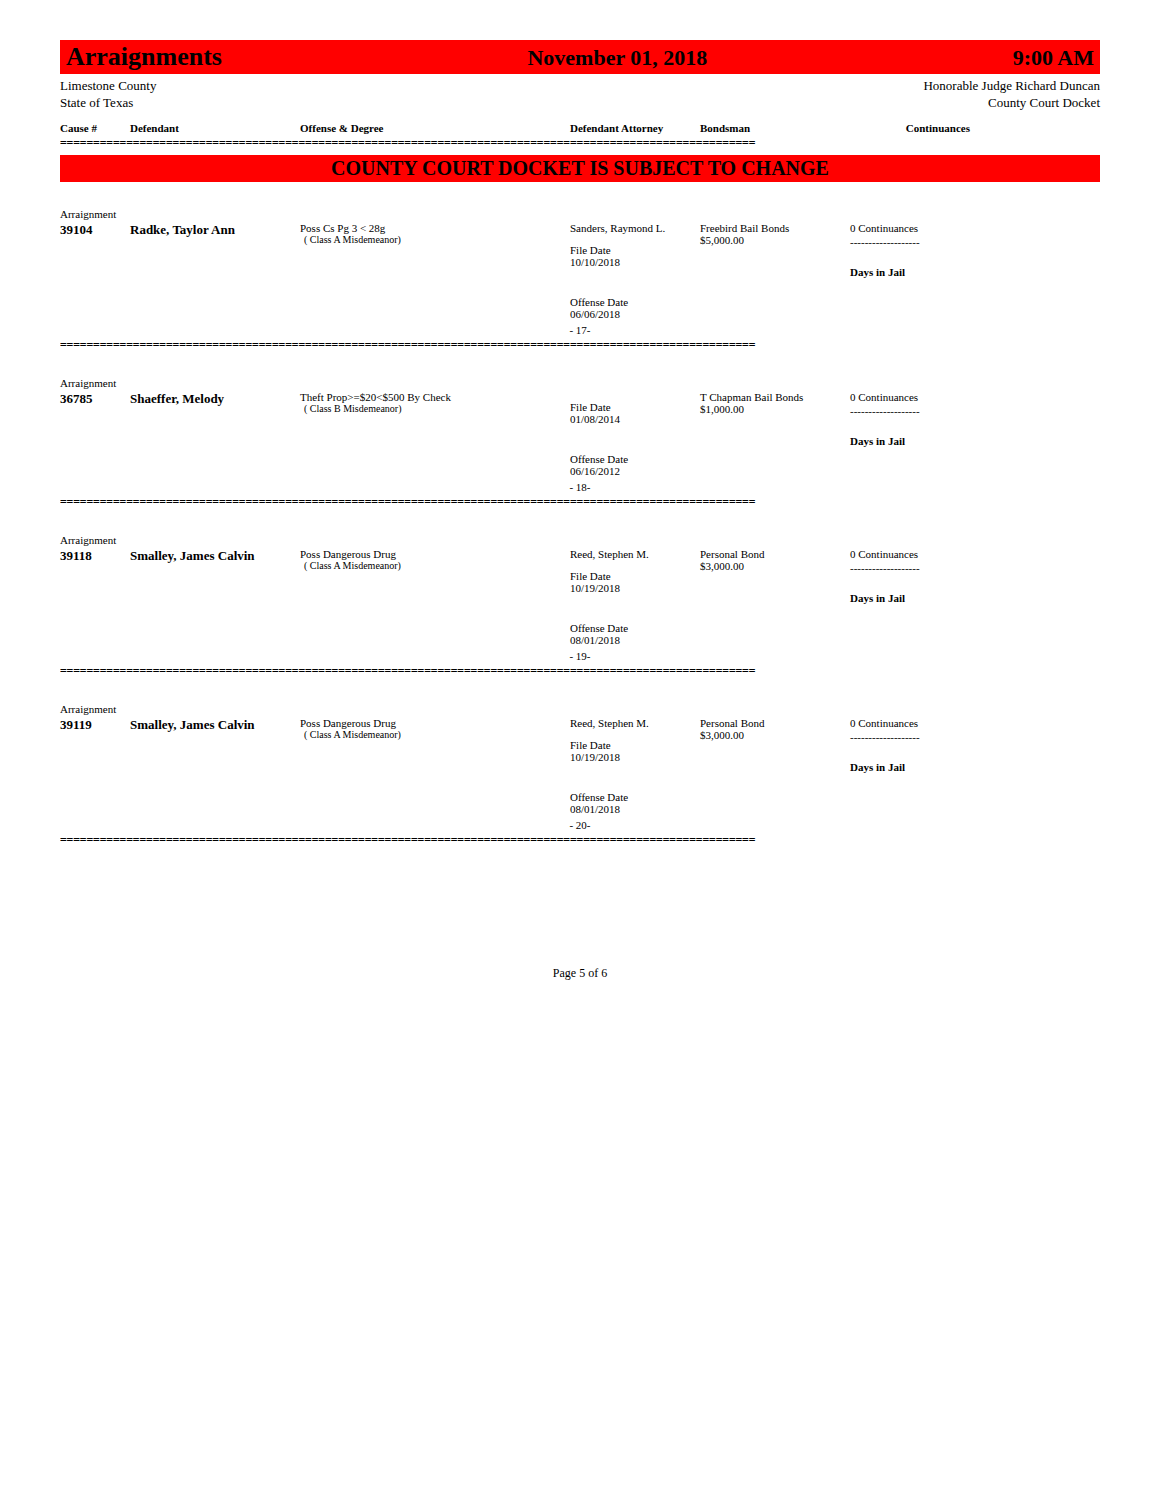Arraignments November 01, 2018 9:00 AM
Limestone County
State of Texas
Honorable Judge Richard Duncan
County Court Docket
Cause # Defendant Offense & Degree Defendant Attorney Bondsman Continuances
=========================================================================================================
COUNTY COURT DOCKET IS SUBJECT TO CHANGE
Arraignment
39104
Radke, Taylor Ann
Poss Cs Pg 3 < 28g
( Class A Misdemeanor)
Sanders, Raymond L.
File Date
10/10/2018
Offense Date
06/06/2018
Freebird Bail Bonds
$5,000.00
0 Continuances -------------------
Days in Jail
- 17-
=========================================================================================================
Arraignment
36785
Shaeffer, Melody
Theft Prop>=$20<$500 By Check
( Class B Misdemeanor)
File Date
01/08/2014
Offense Date
06/16/2012
T Chapman Bail Bonds
$1,000.00
0 Continuances -------------------
Days in Jail
- 18-
=========================================================================================================
Arraignment
39118
Smalley, James Calvin
Poss Dangerous Drug
( Class A Misdemeanor)
Reed, Stephen M.
File Date
10/19/2018
Offense Date
08/01/2018
Personal Bond
$3,000.00
0 Continuances -------------------
Days in Jail
- 19-
=========================================================================================================
Arraignment
39119
Smalley, James Calvin
Poss Dangerous Drug
( Class A Misdemeanor)
Reed, Stephen M.
File Date
10/19/2018
Offense Date
08/01/2018
Personal Bond
$3,000.00
0 Continuances -------------------
Days in Jail
- 20-
=========================================================================================================
Page 5 of 6